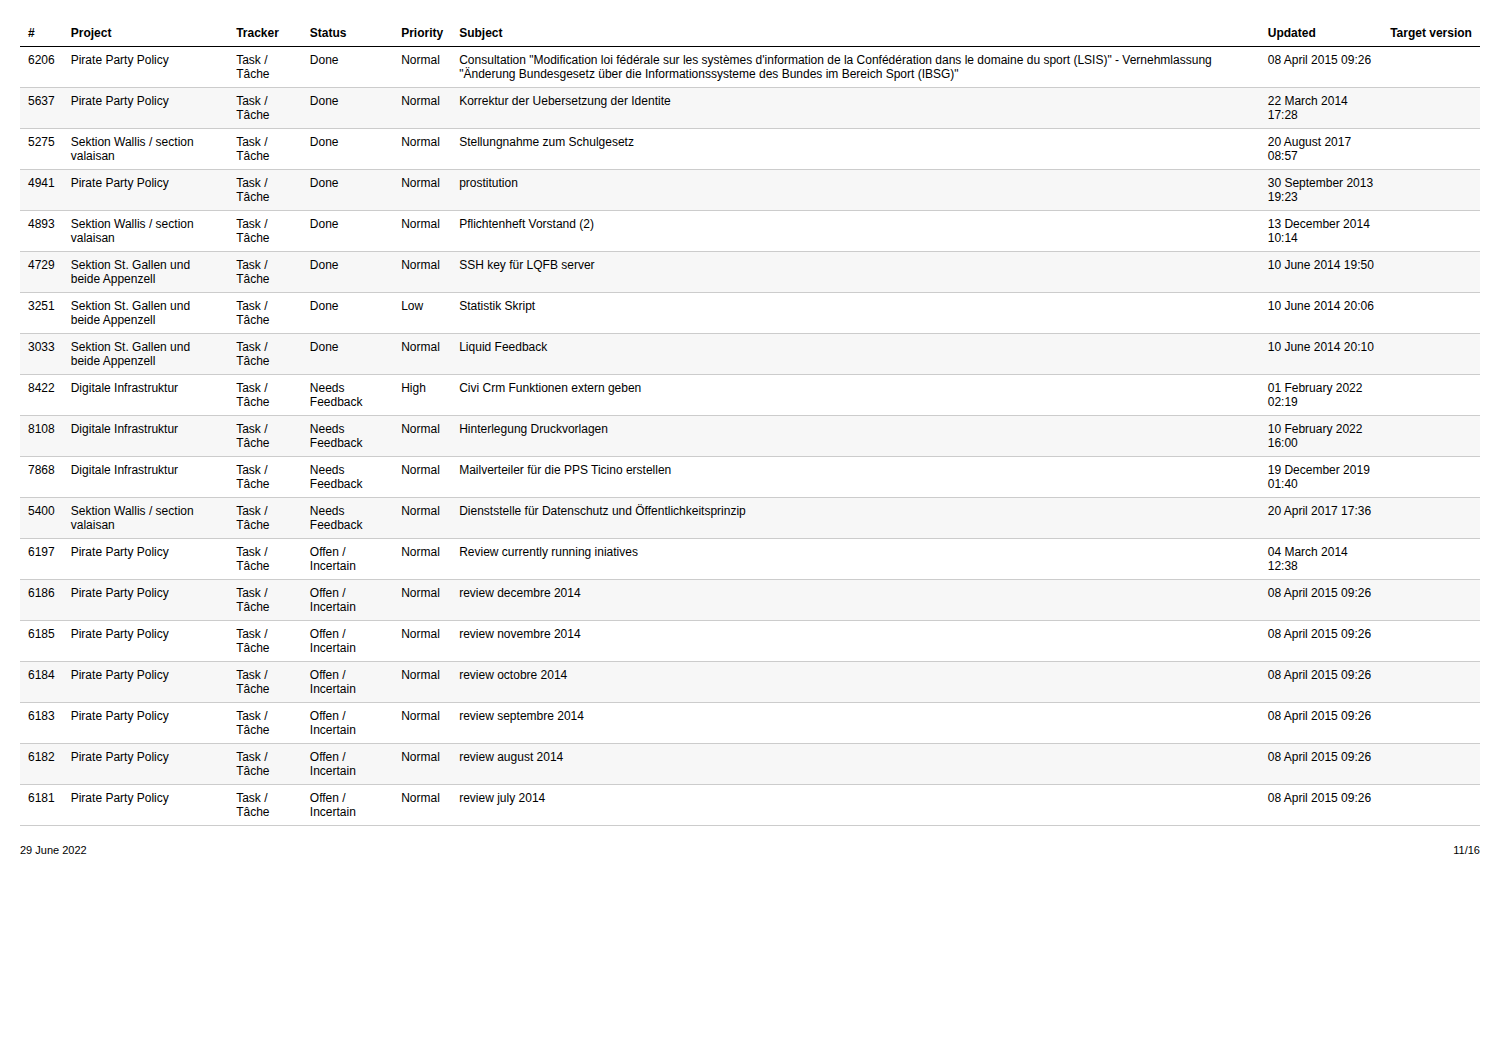| # | Project | Tracker | Status | Priority | Subject | Updated | Target version |
| --- | --- | --- | --- | --- | --- | --- | --- |
| 6206 | Pirate Party Policy | Task / Tâche | Done | Normal | Consultation "Modification loi fédérale sur les systèmes d'information de la Confédération dans le domaine du sport (LSIS)" - Vernehmlassung "Änderung Bundesgesetz über die Informationssysteme des Bundes im Bereich Sport (IBSG)" | 08 April 2015 09:26 | |
| 5637 | Pirate Party Policy | Task / Tâche | Done | Normal | Korrektur der Uebersetzung der Identite | 22 March 2014 17:28 | |
| 5275 | Sektion Wallis / section valaisan | Task / Tâche | Done | Normal | Stellungnahme zum Schulgesetz | 20 August 2017 08:57 | |
| 4941 | Pirate Party Policy | Task / Tâche | Done | Normal | prostitution | 30 September 2013 19:23 | |
| 4893 | Sektion Wallis / section valaisan | Task / Tâche | Done | Normal | Pflichtenheft Vorstand (2) | 13 December 2014 10:14 | |
| 4729 | Sektion St. Gallen und beide Appenzell | Task / Tâche | Done | Normal | SSH key für LQFB server | 10 June 2014 19:50 | |
| 3251 | Sektion St. Gallen und beide Appenzell | Task / Tâche | Done | Low | Statistik Skript | 10 June 2014 20:06 | |
| 3033 | Sektion St. Gallen und beide Appenzell | Task / Tâche | Done | Normal | Liquid Feedback | 10 June 2014 20:10 | |
| 8422 | Digitale Infrastruktur | Task / Tâche | Needs Feedback | High | Civi Crm Funktionen extern geben | 01 February 2022 02:19 | |
| 8108 | Digitale Infrastruktur | Task / Tâche | Needs Feedback | Normal | Hinterlegung Druckvorlagen | 10 February 2022 16:00 | |
| 7868 | Digitale Infrastruktur | Task / Tâche | Needs Feedback | Normal | Mailverteiler für die PPS Ticino erstellen | 19 December 2019 01:40 | |
| 5400 | Sektion Wallis / section valaisan | Task / Tâche | Needs Feedback | Normal | Dienststelle für Datenschutz und Öffentlichkeitsprinzip | 20 April 2017 17:36 | |
| 6197 | Pirate Party Policy | Task / Tâche | Offen / Incertain | Normal | Review currently running iniatives | 04 March 2014 12:38 | |
| 6186 | Pirate Party Policy | Task / Tâche | Offen / Incertain | Normal | review decembre 2014 | 08 April 2015 09:26 | |
| 6185 | Pirate Party Policy | Task / Tâche | Offen / Incertain | Normal | review novembre 2014 | 08 April 2015 09:26 | |
| 6184 | Pirate Party Policy | Task / Tâche | Offen / Incertain | Normal | review octobre 2014 | 08 April 2015 09:26 | |
| 6183 | Pirate Party Policy | Task / Tâche | Offen / Incertain | Normal | review septembre 2014 | 08 April 2015 09:26 | |
| 6182 | Pirate Party Policy | Task / Tâche | Offen / Incertain | Normal | review august 2014 | 08 April 2015 09:26 | |
| 6181 | Pirate Party Policy | Task / Tâche | Offen / Incertain | Normal | review july 2014 | 08 April 2015 09:26 | |
29 June 2022 11/16